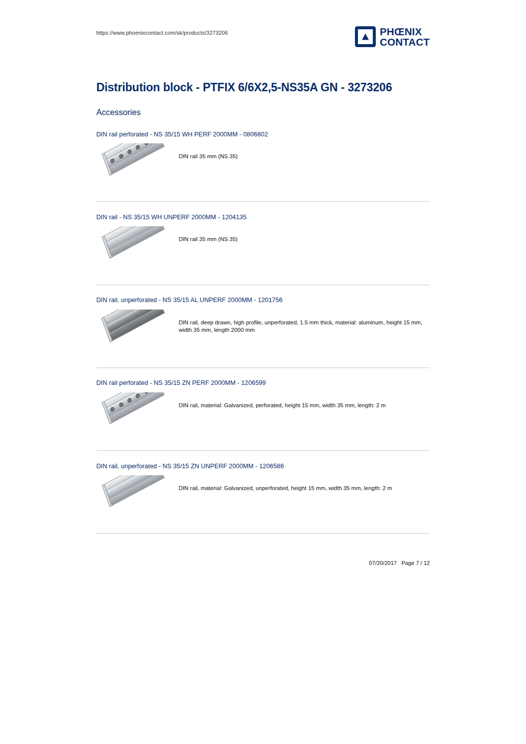https://www.phoenixcontact.com/sk/products/3273206
PHŒNIX CONTACT
Distribution block - PTFIX 6/6X2,5-NS35A GN - 3273206
Accessories
DIN rail perforated - NS 35/15 WH PERF 2000MM - 0806602
DIN rail 35 mm (NS 35)
DIN rail - NS 35/15 WH UNPERF 2000MM - 1204135
DIN rail 35 mm (NS 35)
DIN rail, unperforated - NS 35/15 AL UNPERF 2000MM - 1201756
DIN rail, deep drawn, high profile, unperforated, 1.5 mm thick, material: aluminum, height 15 mm, width 35 mm, length 2000 mm
DIN rail perforated - NS 35/15 ZN PERF 2000MM - 1206599
DIN rail, material: Galvanized, perforated, height 15 mm, width 35 mm, length: 2 m
DIN rail, unperforated - NS 35/15 ZN UNPERF 2000MM - 1206586
DIN rail, material: Galvanized, unperforated, height 15 mm, width 35 mm, length: 2 m
07/20/2017 Page 7 / 12